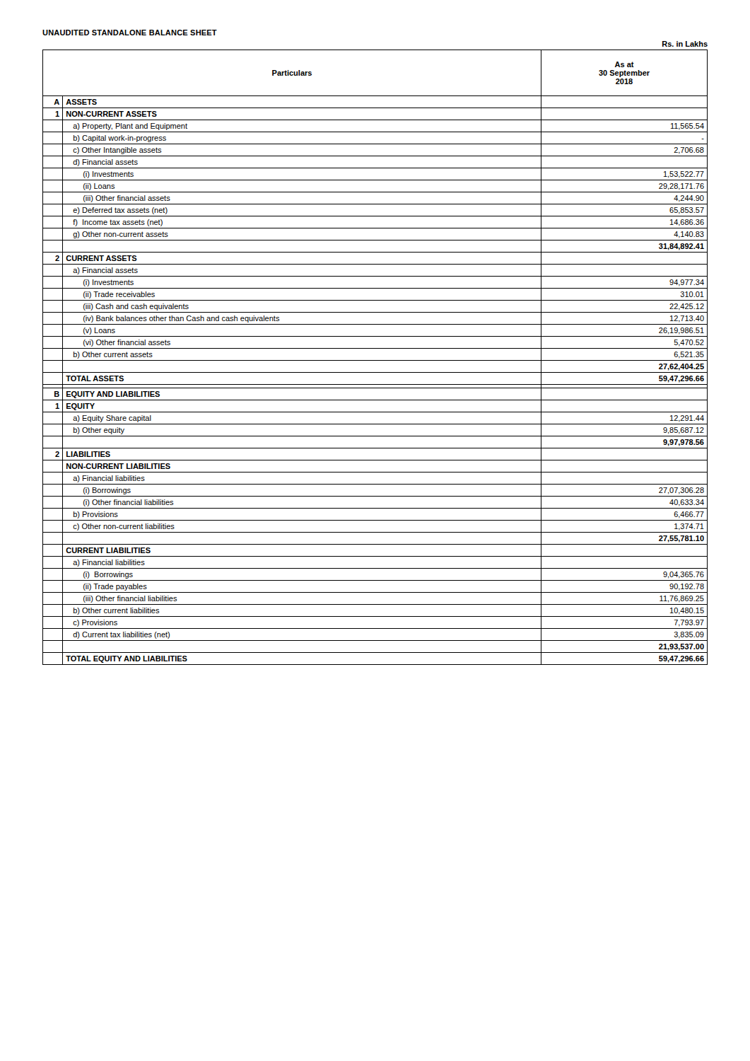UNAUDITED STANDALONE BALANCE SHEET
Rs. in Lakhs
| Particulars | As at 30 September 2018 |
| --- | --- |
| A | ASSETS | |
| 1 | NON-CURRENT ASSETS | |
| | a) Property, Plant and Equipment | 11,565.54 |
| | b) Capital work-in-progress | - |
| | c) Other Intangible assets | 2,706.68 |
| | d) Financial assets | |
| | (i) Investments | 1,53,522.77 |
| | (ii) Loans | 29,28,171.76 |
| | (iii) Other financial assets | 4,244.90 |
| | e) Deferred tax assets (net) | 65,853.57 |
| | f) Income tax assets (net) | 14,686.36 |
| | g) Other non-current assets | 4,140.83 |
| | | 31,84,892.41 |
| 2 | CURRENT ASSETS | |
| | a) Financial assets | |
| | (i) Investments | 94,977.34 |
| | (ii) Trade receivables | 310.01 |
| | (iii) Cash and cash equivalents | 22,425.12 |
| | (iv) Bank balances other than Cash and cash equivalents | 12,713.40 |
| | (v) Loans | 26,19,986.51 |
| | (vi) Other financial assets | 5,470.52 |
| | b) Other current assets | 6,521.35 |
| | | 27,62,404.25 |
| | TOTAL ASSETS | 59,47,296.66 |
| B | EQUITY AND LIABILITIES | |
| 1 | EQUITY | |
| | a) Equity Share capital | 12,291.44 |
| | b) Other equity | 9,85,687.12 |
| | | 9,97,978.56 |
| 2 | LIABILITIES | |
| | NON-CURRENT LIABILITIES | |
| | a) Financial liabilities | |
| | (i) Borrowings | 27,07,306.28 |
| | (i) Other financial liabilities | 40,633.34 |
| | b) Provisions | 6,466.77 |
| | c) Other non-current liabilities | 1,374.71 |
| | | 27,55,781.10 |
| | CURRENT LIABILITIES | |
| | a) Financial liabilities | |
| | (i) Borrowings | 9,04,365.76 |
| | (ii) Trade payables | 90,192.78 |
| | (iii) Other financial liabilities | 11,76,869.25 |
| | b) Other current liabilities | 10,480.15 |
| | c) Provisions | 7,793.97 |
| | d) Current tax liabilities (net) | 3,835.09 |
| | | 21,93,537.00 |
| | TOTAL EQUITY AND LIABILITIES | 59,47,296.66 |